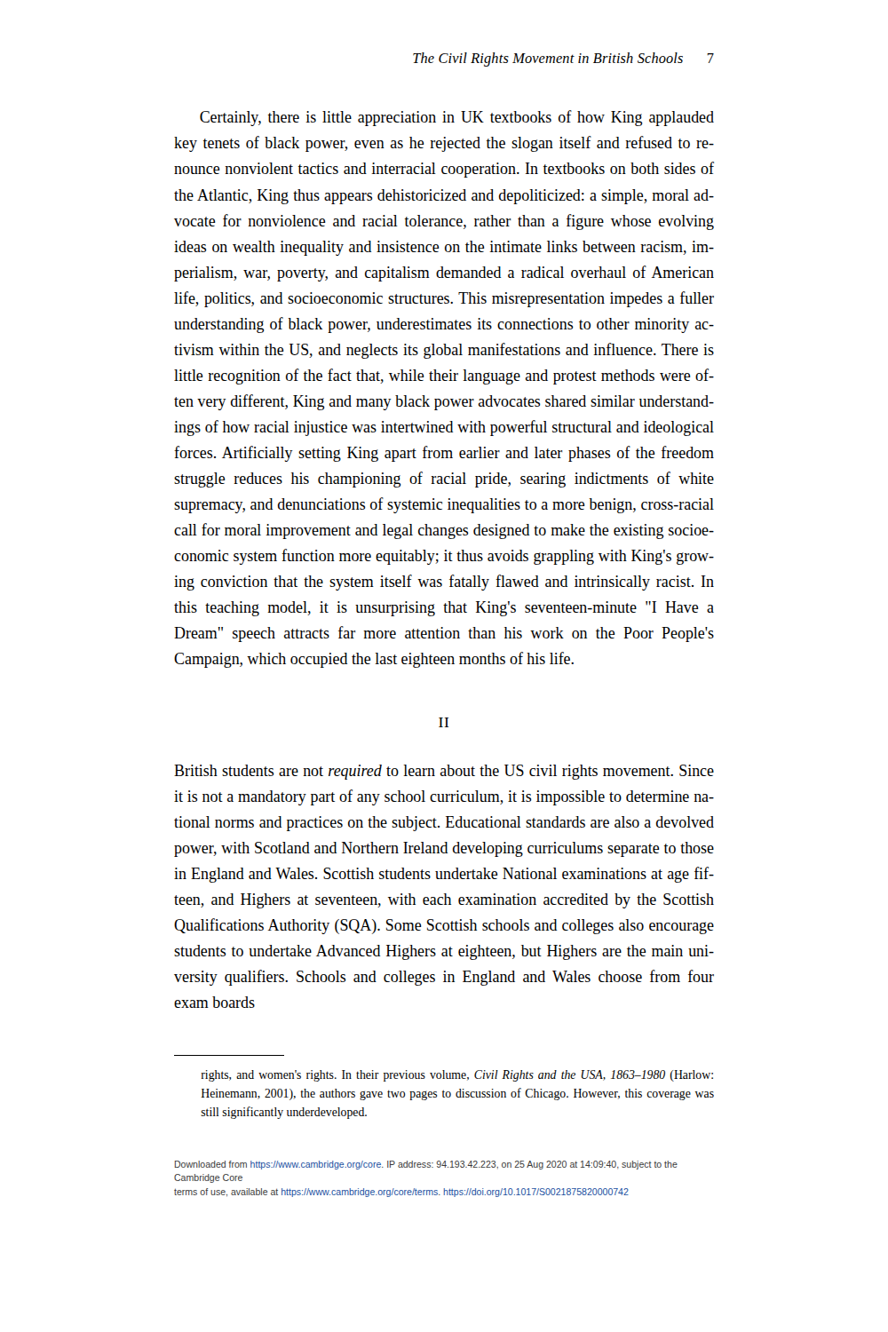The Civil Rights Movement in British Schools 7
Certainly, there is little appreciation in UK textbooks of how King applauded key tenets of black power, even as he rejected the slogan itself and refused to renounce nonviolent tactics and interracial cooperation. In textbooks on both sides of the Atlantic, King thus appears dehistoricized and depoliticized: a simple, moral advocate for nonviolence and racial tolerance, rather than a figure whose evolving ideas on wealth inequality and insistence on the intimate links between racism, imperialism, war, poverty, and capitalism demanded a radical overhaul of American life, politics, and socioeconomic structures. This misrepresentation impedes a fuller understanding of black power, underestimates its connections to other minority activism within the US, and neglects its global manifestations and influence. There is little recognition of the fact that, while their language and protest methods were often very different, King and many black power advocates shared similar understandings of how racial injustice was intertwined with powerful structural and ideological forces. Artificially setting King apart from earlier and later phases of the freedom struggle reduces his championing of racial pride, searing indictments of white supremacy, and denunciations of systemic inequalities to a more benign, cross-racial call for moral improvement and legal changes designed to make the existing socioeconomic system function more equitably; it thus avoids grappling with King's growing conviction that the system itself was fatally flawed and intrinsically racist. In this teaching model, it is unsurprising that King's seventeen-minute "I Have a Dream" speech attracts far more attention than his work on the Poor People's Campaign, which occupied the last eighteen months of his life.
II
British students are not required to learn about the US civil rights movement. Since it is not a mandatory part of any school curriculum, it is impossible to determine national norms and practices on the subject. Educational standards are also a devolved power, with Scotland and Northern Ireland developing curriculums separate to those in England and Wales. Scottish students undertake National examinations at age fifteen, and Highers at seventeen, with each examination accredited by the Scottish Qualifications Authority (SQA). Some Scottish schools and colleges also encourage students to undertake Advanced Highers at eighteen, but Highers are the main university qualifiers. Schools and colleges in England and Wales choose from four exam boards
rights, and women's rights. In their previous volume, Civil Rights and the USA, 1863–1980 (Harlow: Heinemann, 2001), the authors gave two pages to discussion of Chicago. However, this coverage was still significantly underdeveloped.
Downloaded from https://www.cambridge.org/core. IP address: 94.193.42.223, on 25 Aug 2020 at 14:09:40, subject to the Cambridge Core terms of use, available at https://www.cambridge.org/core/terms. https://doi.org/10.1017/S0021875820000742